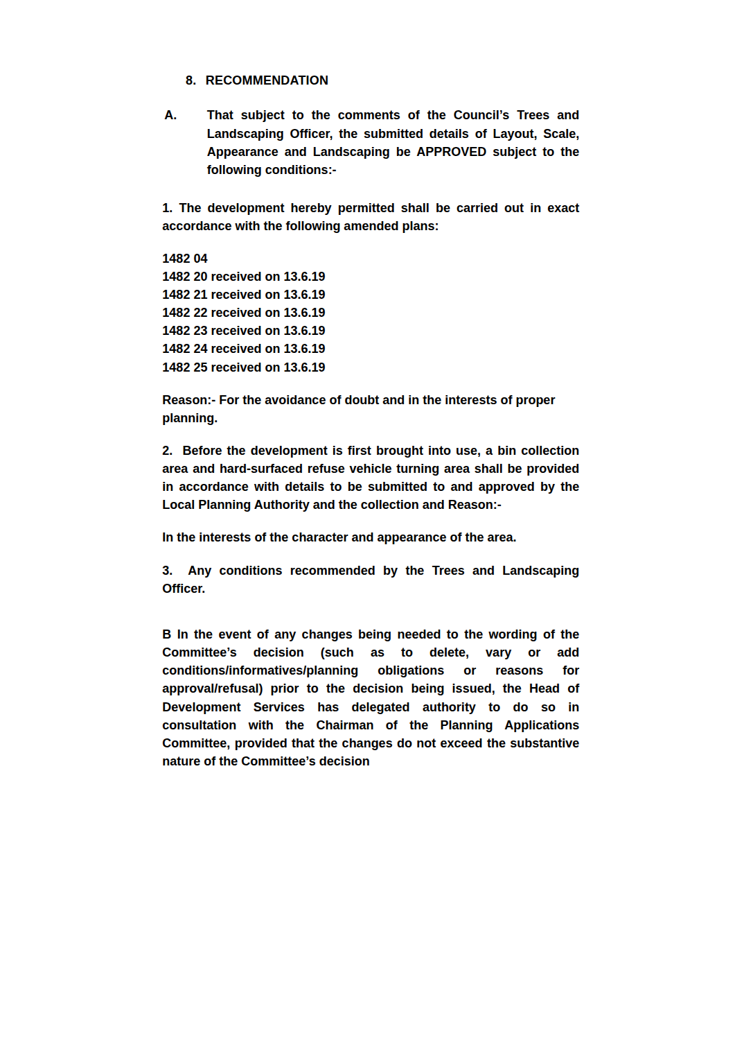8. RECOMMENDATION
A. That subject to the comments of the Council’s Trees and Landscaping Officer, the submitted details of Layout, Scale, Appearance and Landscaping be APPROVED subject to the following conditions:-
1. The development hereby permitted shall be carried out in exact accordance with the following amended plans:
1482 04
1482 20 received on 13.6.19
1482 21 received on 13.6.19
1482 22 received on 13.6.19
1482 23 received on 13.6.19
1482 24 received on 13.6.19
1482 25 received on 13.6.19
Reason:- For the avoidance of doubt and in the interests of proper planning.
2. Before the development is first brought into use, a bin collection area and hard-surfaced refuse vehicle turning area shall be provided in accordance with details to be submitted to and approved by the Local Planning Authority and the collection and Reason:-
In the interests of the character and appearance of the area.
3. Any conditions recommended by the Trees and Landscaping Officer.
B In the event of any changes being needed to the wording of the Committee’s decision (such as to delete, vary or add conditions/informatives/planning obligations or reasons for approval/refusal) prior to the decision being issued, the Head of Development Services has delegated authority to do so in consultation with the Chairman of the Planning Applications Committee, provided that the changes do not exceed the substantive nature of the Committee’s decision